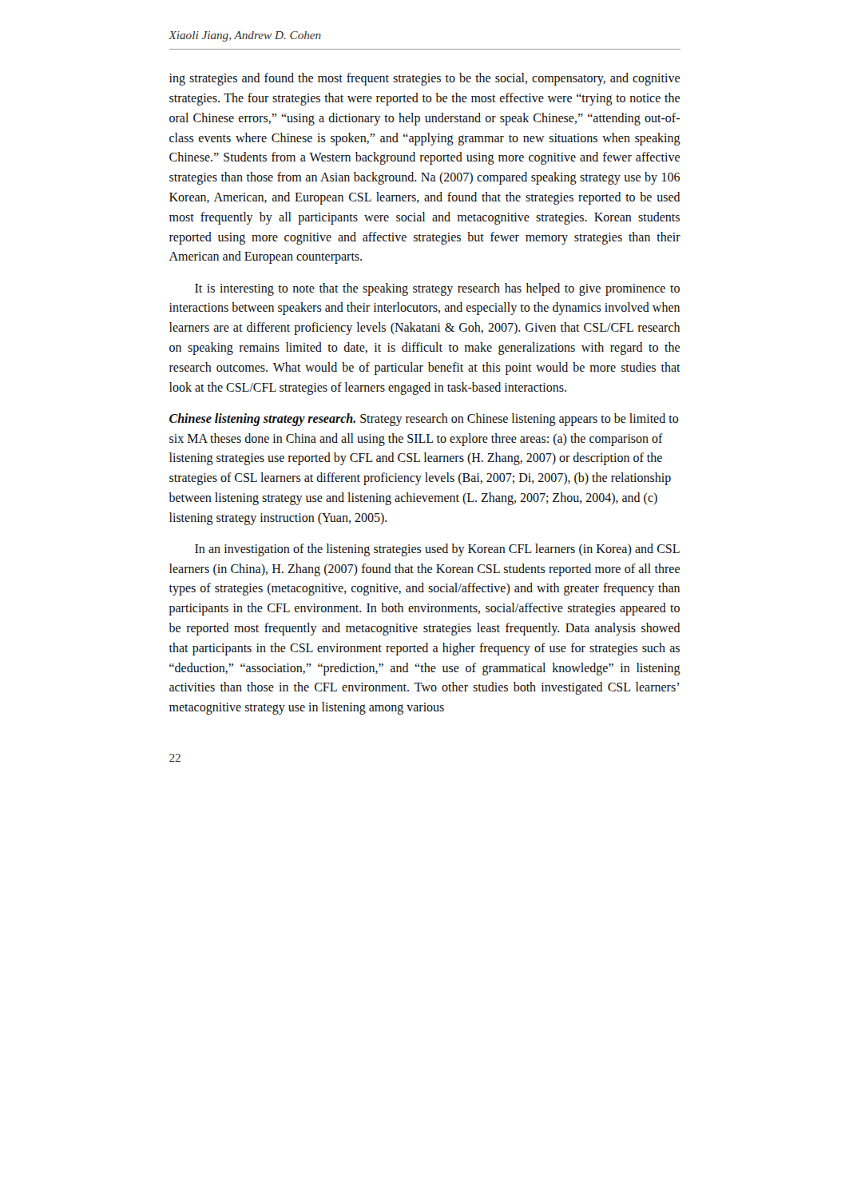Xiaoli Jiang, Andrew D. Cohen
ing strategies and found the most frequent strategies to be the social, compensatory, and cognitive strategies. The four strategies that were reported to be the most effective were “trying to notice the oral Chinese errors,” “using a dictionary to help understand or speak Chinese,” “attending out-of-class events where Chinese is spoken,” and “applying grammar to new situations when speaking Chinese.” Students from a Western background reported using more cognitive and fewer affective strategies than those from an Asian background. Na (2007) compared speaking strategy use by 106 Korean, American, and European CSL learners, and found that the strategies reported to be used most frequently by all participants were social and metacognitive strategies. Korean students reported using more cognitive and affective strategies but fewer memory strategies than their American and European counterparts.
It is interesting to note that the speaking strategy research has helped to give prominence to interactions between speakers and their interlocutors, and especially to the dynamics involved when learners are at different proficiency levels (Nakatani & Goh, 2007). Given that CSL/CFL research on speaking remains limited to date, it is difficult to make generalizations with regard to the research outcomes. What would be of particular benefit at this point would be more studies that look at the CSL/CFL strategies of learners engaged in task-based interactions.
Chinese listening strategy research.
Strategy research on Chinese listening appears to be limited to six MA theses done in China and all using the SILL to explore three areas: (a) the comparison of listening strategies use reported by CFL and CSL learners (H. Zhang, 2007) or description of the strategies of CSL learners at different proficiency levels (Bai, 2007; Di, 2007), (b) the relationship between listening strategy use and listening achievement (L. Zhang, 2007; Zhou, 2004), and (c) listening strategy instruction (Yuan, 2005).
In an investigation of the listening strategies used by Korean CFL learners (in Korea) and CSL learners (in China), H. Zhang (2007) found that the Korean CSL students reported more of all three types of strategies (metacognitive, cognitive, and social/affective) and with greater frequency than participants in the CFL environment. In both environments, social/affective strategies appeared to be reported most frequently and metacognitive strategies least frequently. Data analysis showed that participants in the CSL environment reported a higher frequency of use for strategies such as “deduction,” “association,” “prediction,” and “the use of grammatical knowledge” in listening activities than those in the CFL environment. Two other studies both investigated CSL learners’ metacognitive strategy use in listening among various
22